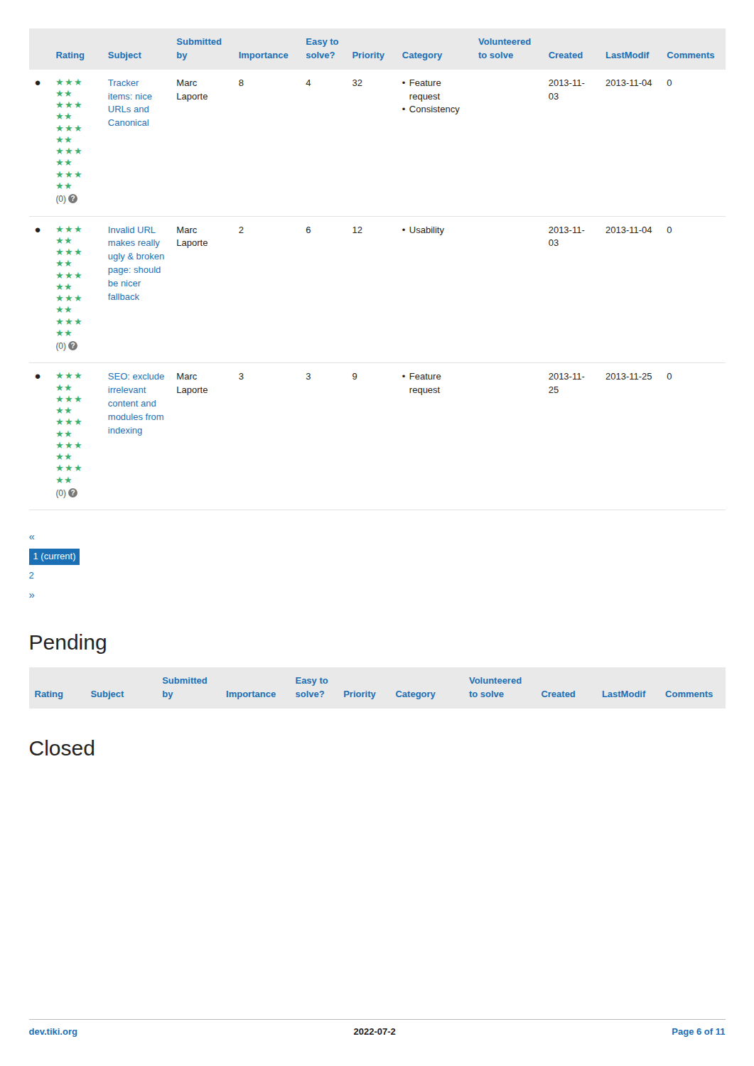| | Rating | Subject | Submitted by | Importance | Easy to solve? | Priority | Category | Volunteered to solve | Created | LastModif | Comments |
| --- | --- | --- | --- | --- | --- | --- | --- | --- | --- | --- | --- |
| ● | ★★ ★ ★ ★ ★★ ★ ★ ★ ★★ ★ ★ ★ ★★ ★ ★ ★ ★★ ★ ★ ★ (0) ? | Tracker items: nice URLs and Canonical | Marc Laporte | 8 | 4 | 32 | Feature request Consistency | | 2013-11-03 | 2013-11-04 | 0 |
| ● | ★★ ★ ★ ★ ★★ ★ ★ ★ ★★ ★ ★ ★ ★★ ★ ★ ★ ★★ ★ ★ ★ (0) ? | Invalid URL makes really ugly & broken page: should be nicer fallback | Marc Laporte | 2 | 6 | 12 | Usability | | 2013-11-03 | 2013-11-04 | 0 |
| ● | ★★ ★ ★ ★ ★★ ★ ★ ★ ★★ ★ ★ ★ ★★ ★ ★ ★ ★★ ★ ★ ★ (0) ? | SEO: exclude irrelevant content and modules from indexing | Marc Laporte | 3 | 3 | 9 | Feature request | | 2013-11-25 | 2013-11-25 | 0 |
«
1 (current)
2
»
Pending
| Rating | Subject | Submitted by | Importance | Easy to solve? | Priority | Category | Volunteered to solve | Created | LastModif | Comments |
| --- | --- | --- | --- | --- | --- | --- | --- | --- | --- | --- |
Closed
dev.tiki.org
2022-07-2
Page 6 of 11